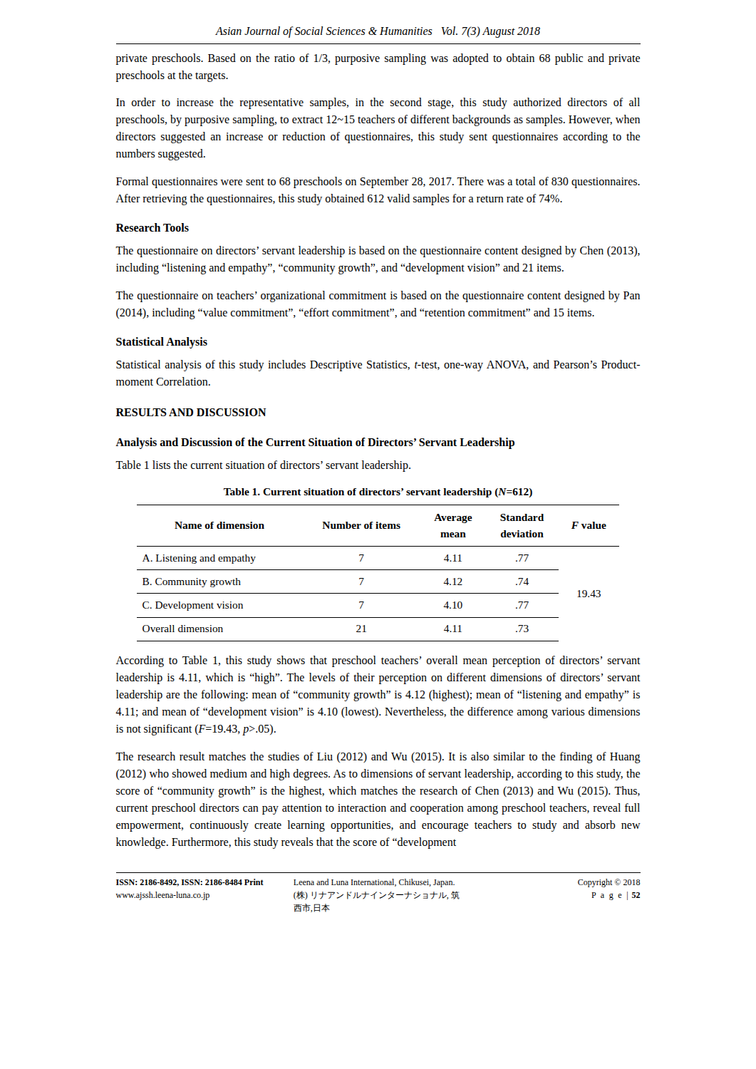Asian Journal of Social Sciences & Humanities Vol. 7(3) August 2018
private preschools. Based on the ratio of 1/3, purposive sampling was adopted to obtain 68 public and private preschools at the targets.
In order to increase the representative samples, in the second stage, this study authorized directors of all preschools, by purposive sampling, to extract 12~15 teachers of different backgrounds as samples. However, when directors suggested an increase or reduction of questionnaires, this study sent questionnaires according to the numbers suggested.
Formal questionnaires were sent to 68 preschools on September 28, 2017. There was a total of 830 questionnaires. After retrieving the questionnaires, this study obtained 612 valid samples for a return rate of 74%.
Research Tools
The questionnaire on directors’ servant leadership is based on the questionnaire content designed by Chen (2013), including “listening and empathy”, “community growth”, and “development vision” and 21 items.
The questionnaire on teachers’ organizational commitment is based on the questionnaire content designed by Pan (2014), including “value commitment”, “effort commitment”, and “retention commitment” and 15 items.
Statistical Analysis
Statistical analysis of this study includes Descriptive Statistics, t-test, one-way ANOVA, and Pearson’s Product-moment Correlation.
RESULTS AND DISCUSSION
Analysis and Discussion of the Current Situation of Directors’ Servant Leadership
Table 1 lists the current situation of directors’ servant leadership.
Table 1. Current situation of directors’ servant leadership ( N =612)
| Name of dimension | Number of items | Average mean | Standard deviation | F value |
| --- | --- | --- | --- | --- |
| A. Listening and empathy | 7 | 4.11 | .77 | 19.43 |
| B. Community growth | 7 | 4.12 | .74 |
| C. Development vision | 7 | 4.10 | .77 |
| Overall dimension | 21 | 4.11 | .73 |
According to Table 1, this study shows that preschool teachers’ overall mean perception of directors’ servant leadership is 4.11, which is “high”. The levels of their perception on different dimensions of directors’ servant leadership are the following: mean of “community growth” is 4.12 (highest); mean of “listening and empathy” is 4.11; and mean of “development vision” is 4.10 (lowest). Nevertheless, the difference among various dimensions is not significant (F=19.43, p>.05).
The research result matches the studies of Liu (2012) and Wu (2015). It is also similar to the finding of Huang (2012) who showed medium and high degrees. As to dimensions of servant leadership, according to this study, the score of “community growth” is the highest, which matches the research of Chen (2013) and Wu (2015). Thus, current preschool directors can pay attention to interaction and cooperation among preschool teachers, reveal full empowerment, continuously create learning opportunities, and encourage teachers to study and absorb new knowledge. Furthermore, this study reveals that the score of “development
ISSN: 2186-8492, ISSN: 2186-8484 Print
www.ajssh.leena-luna.co.jp
Leena and Luna International, Chikusei, Japan.
(株) リナアンドルナインターナショナル, 筑西市,日本
Copyright © 2018
P a g e | 52